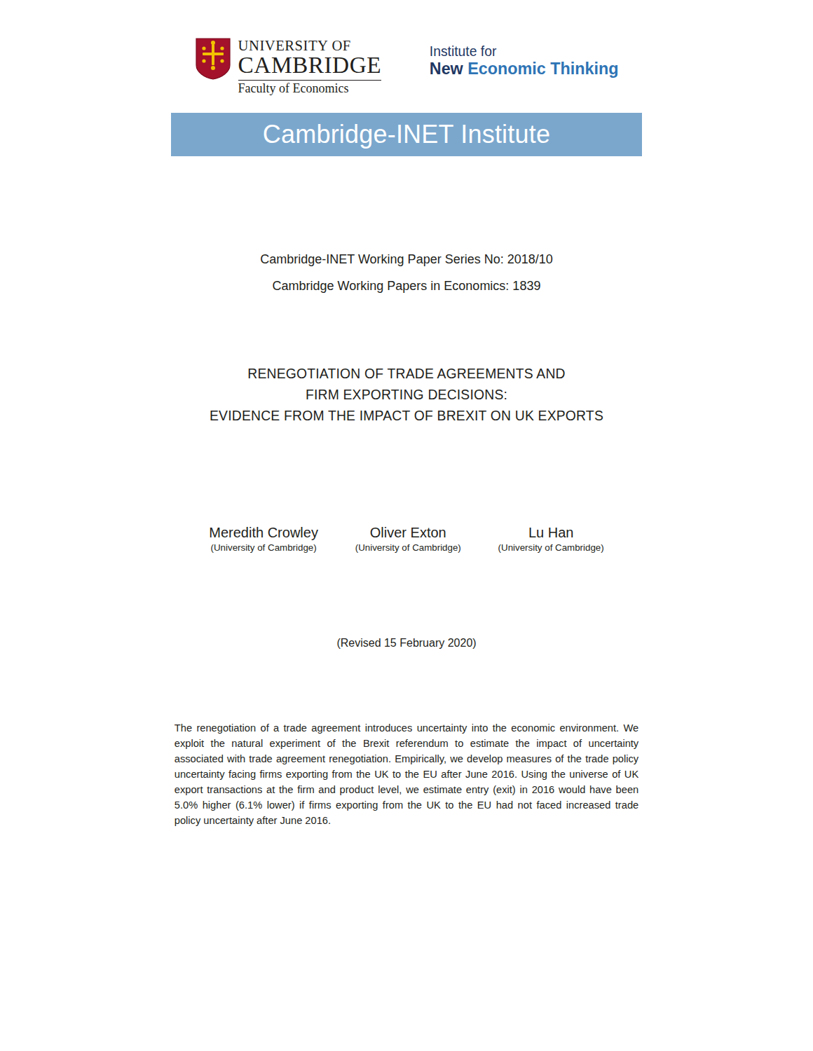UNIVERSITY OF CAMBRIDGE
Faculty of Economics
Institute for New Economic Thinking
Cambridge-INET Institute
Cambridge-INET Working Paper Series No: 2018/10
Cambridge Working Papers in Economics: 1839
RENEGOTIATION OF TRADE AGREEMENTS AND
FIRM EXPORTING DECISIONS:
EVIDENCE FROM THE IMPACT OF BREXIT ON UK EXPORTS
Meredith Crowley
(University of Cambridge)
Oliver Exton
(University of Cambridge)
Lu Han
(University of Cambridge)
(Revised 15 February 2020)
The renegotiation of a trade agreement introduces uncertainty into the economic environment. We exploit the natural experiment of the Brexit referendum to estimate the impact of uncertainty associated with trade agreement renegotiation. Empirically, we develop measures of the trade policy uncertainty facing firms exporting from the UK to the EU after June 2016. Using the universe of UK export transactions at the firm and product level, we estimate entry (exit) in 2016 would have been 5.0% higher (6.1% lower) if firms exporting from the UK to the EU had not faced increased trade policy uncertainty after June 2016.